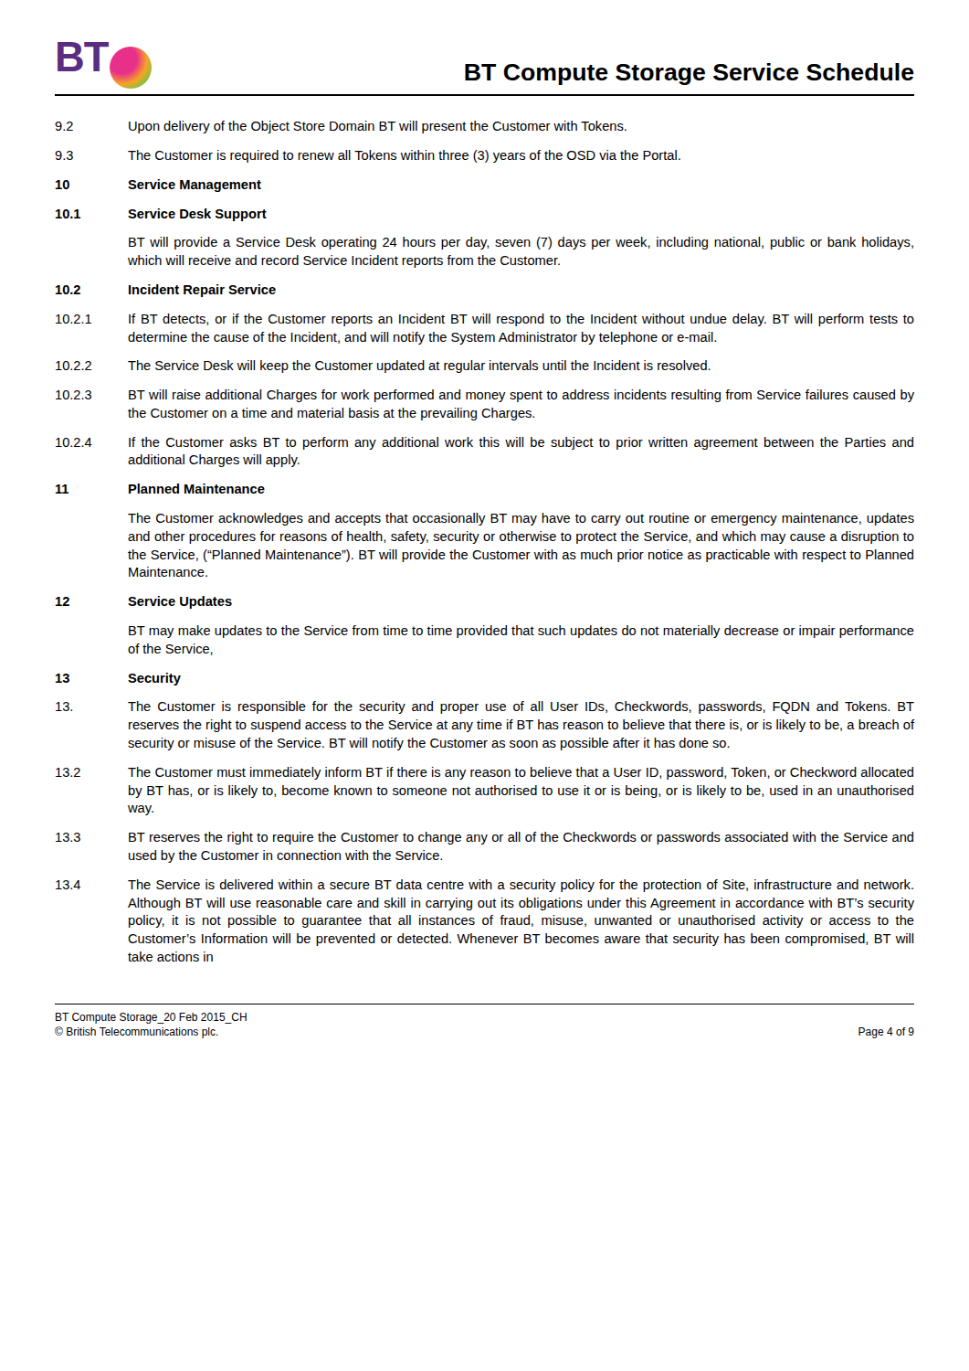BT
BT Compute Storage Service Schedule
9.2
Upon delivery of the Object Store Domain BT will present the Customer with Tokens.
9.3
The Customer is required to renew all Tokens within three (3) years of the OSD via the Portal.
10
Service Management
10.1
Service Desk Support
BT will provide a Service Desk operating 24 hours per day, seven (7) days per week, including national, public or bank holidays, which will receive and record Service Incident reports from the Customer.
10.2
Incident Repair Service
10.2.1
If BT detects, or if the Customer reports an Incident BT will respond to the Incident without undue delay. BT will perform tests to determine the cause of the Incident, and will notify the System Administrator by telephone or e-mail.
10.2.2
The Service Desk will keep the Customer updated at regular intervals until the Incident is resolved.
10.2.3
BT will raise additional Charges for work performed and money spent to address incidents resulting from Service failures caused by the Customer on a time and material basis at the prevailing Charges.
10.2.4
If the Customer asks BT to perform any additional work this will be subject to prior written agreement between the Parties and additional Charges will apply.
11
Planned Maintenance
The Customer acknowledges and accepts that occasionally BT may have to carry out routine or emergency maintenance, updates and other procedures for reasons of health, safety, security or otherwise to protect the Service, and which may cause a disruption to the Service, (“Planned Maintenance”). BT will provide the Customer with as much prior notice as practicable with respect to Planned Maintenance.
12
Service Updates
BT may make updates to the Service from time to time provided that such updates do not materially decrease or impair performance of the Service,
13
Security
13.
The Customer is responsible for the security and proper use of all User IDs, Checkwords, passwords, FQDN and Tokens. BT reserves the right to suspend access to the Service at any time if BT has reason to believe that there is, or is likely to be, a breach of security or misuse of the Service. BT will notify the Customer as soon as possible after it has done so.
13.2
The Customer must immediately inform BT if there is any reason to believe that a User ID, password, Token, or Checkword allocated by BT has, or is likely to, become known to someone not authorised to use it or is being, or is likely to be, used in an unauthorised way.
13.3
BT reserves the right to require the Customer to change any or all of the Checkwords or passwords associated with the Service and used by the Customer in connection with the Service.
13.4
The Service is delivered within a secure BT data centre with a security policy for the protection of Site, infrastructure and network. Although BT will use reasonable care and skill in carrying out its obligations under this Agreement in accordance with BT’s security policy, it is not possible to guarantee that all instances of fraud, misuse, unwanted or unauthorised activity or access to the Customer’s Information will be prevented or detected. Whenever BT becomes aware that security has been compromised, BT will take actions in
BT Compute Storage_20 Feb 2015_CH
© British Telecommunications plc.
Page 4 of 9